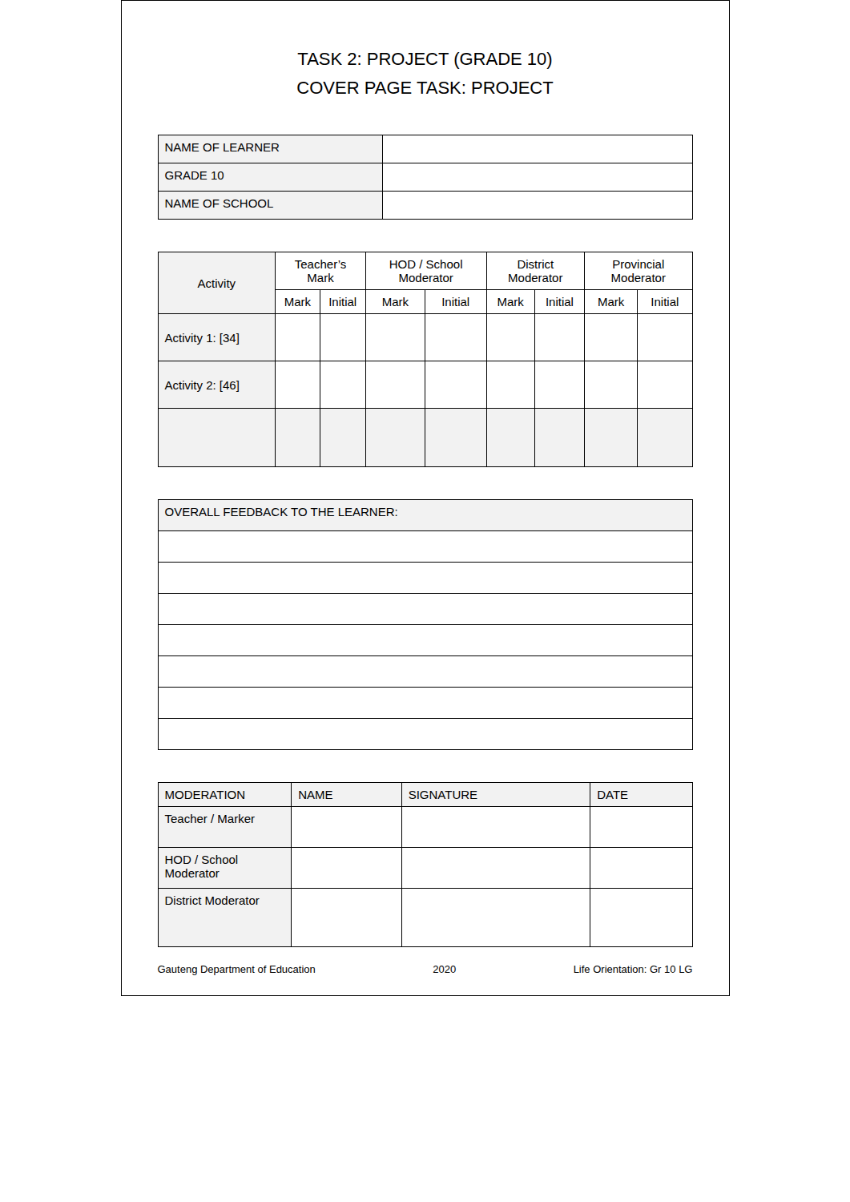TASK 2: PROJECT (GRADE 10)
COVER PAGE TASK: PROJECT
| NAME OF LEARNER | |
| GRADE 10 | |
| NAME OF SCHOOL | |
| Activity | Teacher’s Mark | HOD / School Moderator | District Moderator | Provincial Moderator |
| --- | --- | --- | --- | --- |
| Mark | Initial | Mark | Initial | Mark | Initial | Mark | Initial |
| Activity 1: [34] | | | | | | | | |
| Activity 2: [46] | | | | | | | | |
| OVERALL FEEDBACK TO THE LEARNER: |
| MODERATION | NAME | SIGNATURE | DATE |
| --- | --- | --- | --- |
| Teacher / Marker | | | |
| HOD / School Moderator | | | |
| District Moderator | | | |
Gauteng Department of Education 2020 Life Orientation: Gr 10 LG